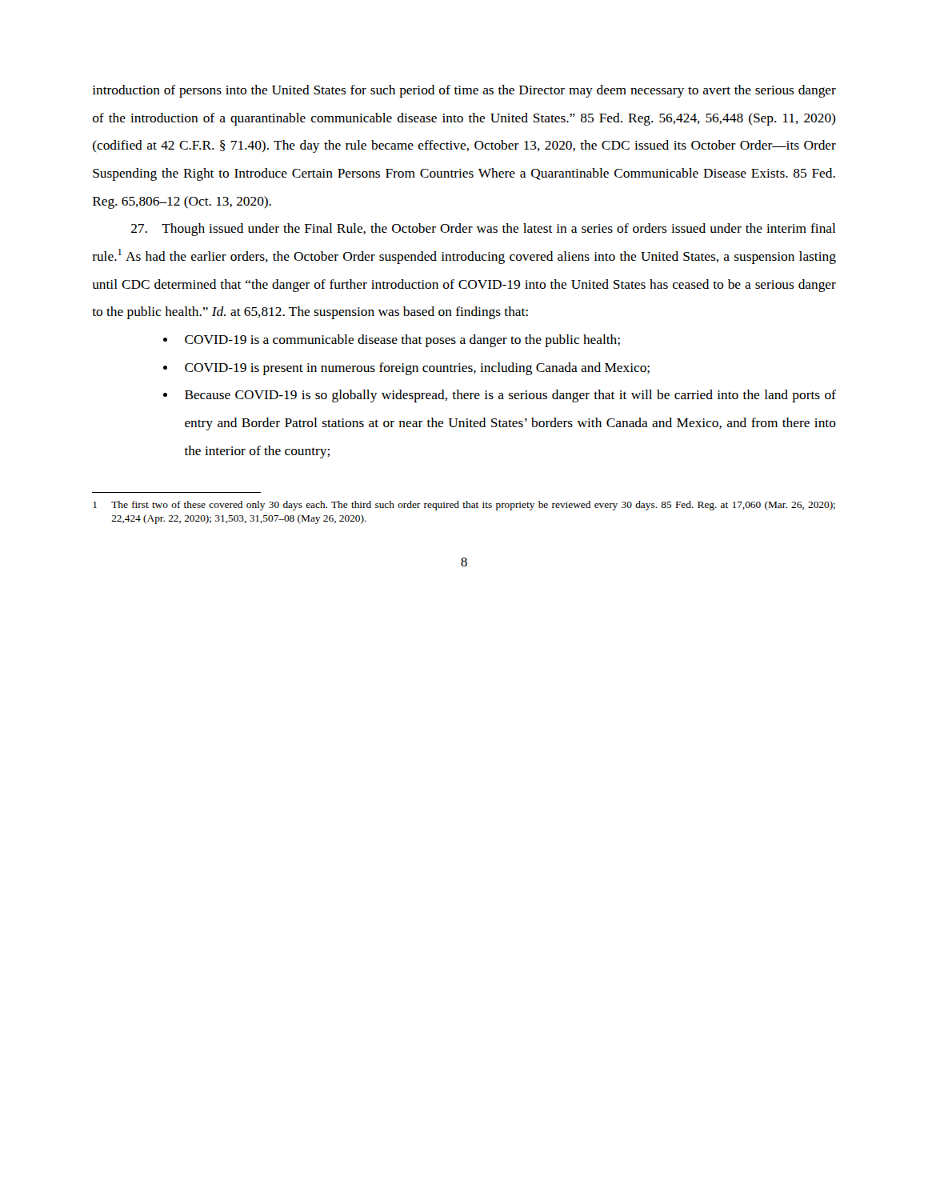introduction of persons into the United States for such period of time as the Director may deem necessary to avert the serious danger of the introduction of a quarantinable communicable disease into the United States.” 85 Fed. Reg. 56,424, 56,448 (Sep. 11, 2020) (codified at 42 C.F.R. § 71.40). The day the rule became effective, October 13, 2020, the CDC issued its October Order—its Order Suspending the Right to Introduce Certain Persons From Countries Where a Quarantinable Communicable Disease Exists. 85 Fed. Reg. 65,806–12 (Oct. 13, 2020).
27. Though issued under the Final Rule, the October Order was the latest in a series of orders issued under the interim final rule.1 As had the earlier orders, the October Order suspended introducing covered aliens into the United States, a suspension lasting until CDC determined that “the danger of further introduction of COVID-19 into the United States has ceased to be a serious danger to the public health.” Id. at 65,812. The suspension was based on findings that:
COVID-19 is a communicable disease that poses a danger to the public health;
COVID-19 is present in numerous foreign countries, including Canada and Mexico;
Because COVID-19 is so globally widespread, there is a serious danger that it will be carried into the land ports of entry and Border Patrol stations at or near the United States’ borders with Canada and Mexico, and from there into the interior of the country;
1 The first two of these covered only 30 days each. The third such order required that its propriety be reviewed every 30 days. 85 Fed. Reg. at 17,060 (Mar. 26, 2020); 22,424 (Apr. 22, 2020); 31,503, 31,507–08 (May 26, 2020).
8